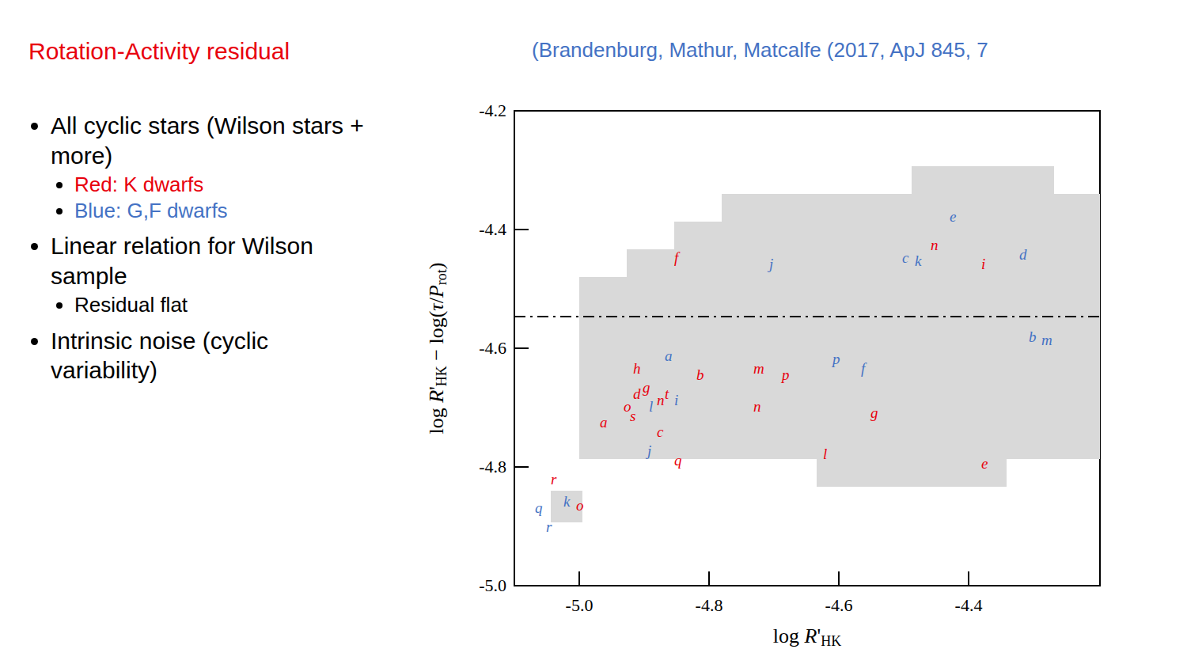Rotation-Activity residual
(Brandenburg, Mathur, Matcalfe (2017, ApJ 845, 7
All cyclic stars (Wilson stars + more)
Red: K dwarfs
Blue: G,F dwarfs
Linear relation for Wilson sample
Residual flat
Intrinsic noise (cyclic variability)
-4.2 -4.4 -4.6 -4.8 -5.0 -5.0 -4.8 -4.6 -4.4 log R'HK log R'HK − log(τ/Prot) q r r k o a o s d g l n t i c j q h a b f m p n j p f g l e c k n i d b m e